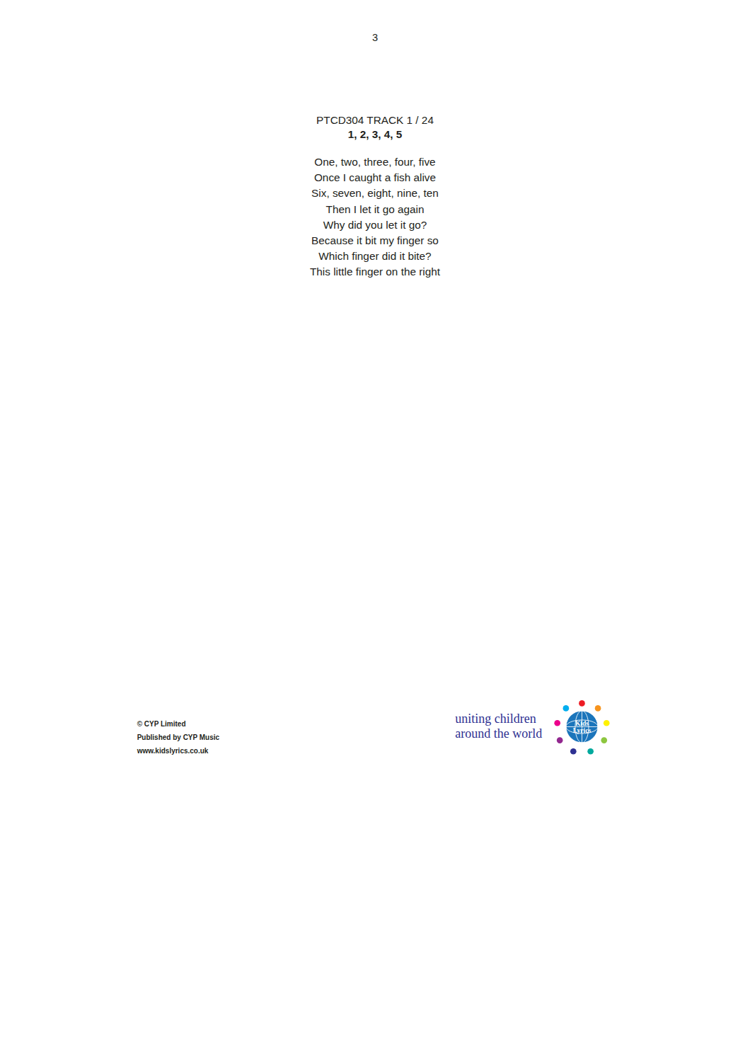3
PTCD304 TRACK 1 / 24
1, 2, 3, 4, 5
One, two, three, four, five
Once I caught a fish alive
Six, seven, eight, nine, ten
Then I let it go again
Why did you let it go?
Because it bit my finger so
Which finger did it bite?
This little finger on the right
© CYP Limited
Published by CYP Music
www.kidslyrics.co.uk
uniting children
around the world
Kids Lyrics